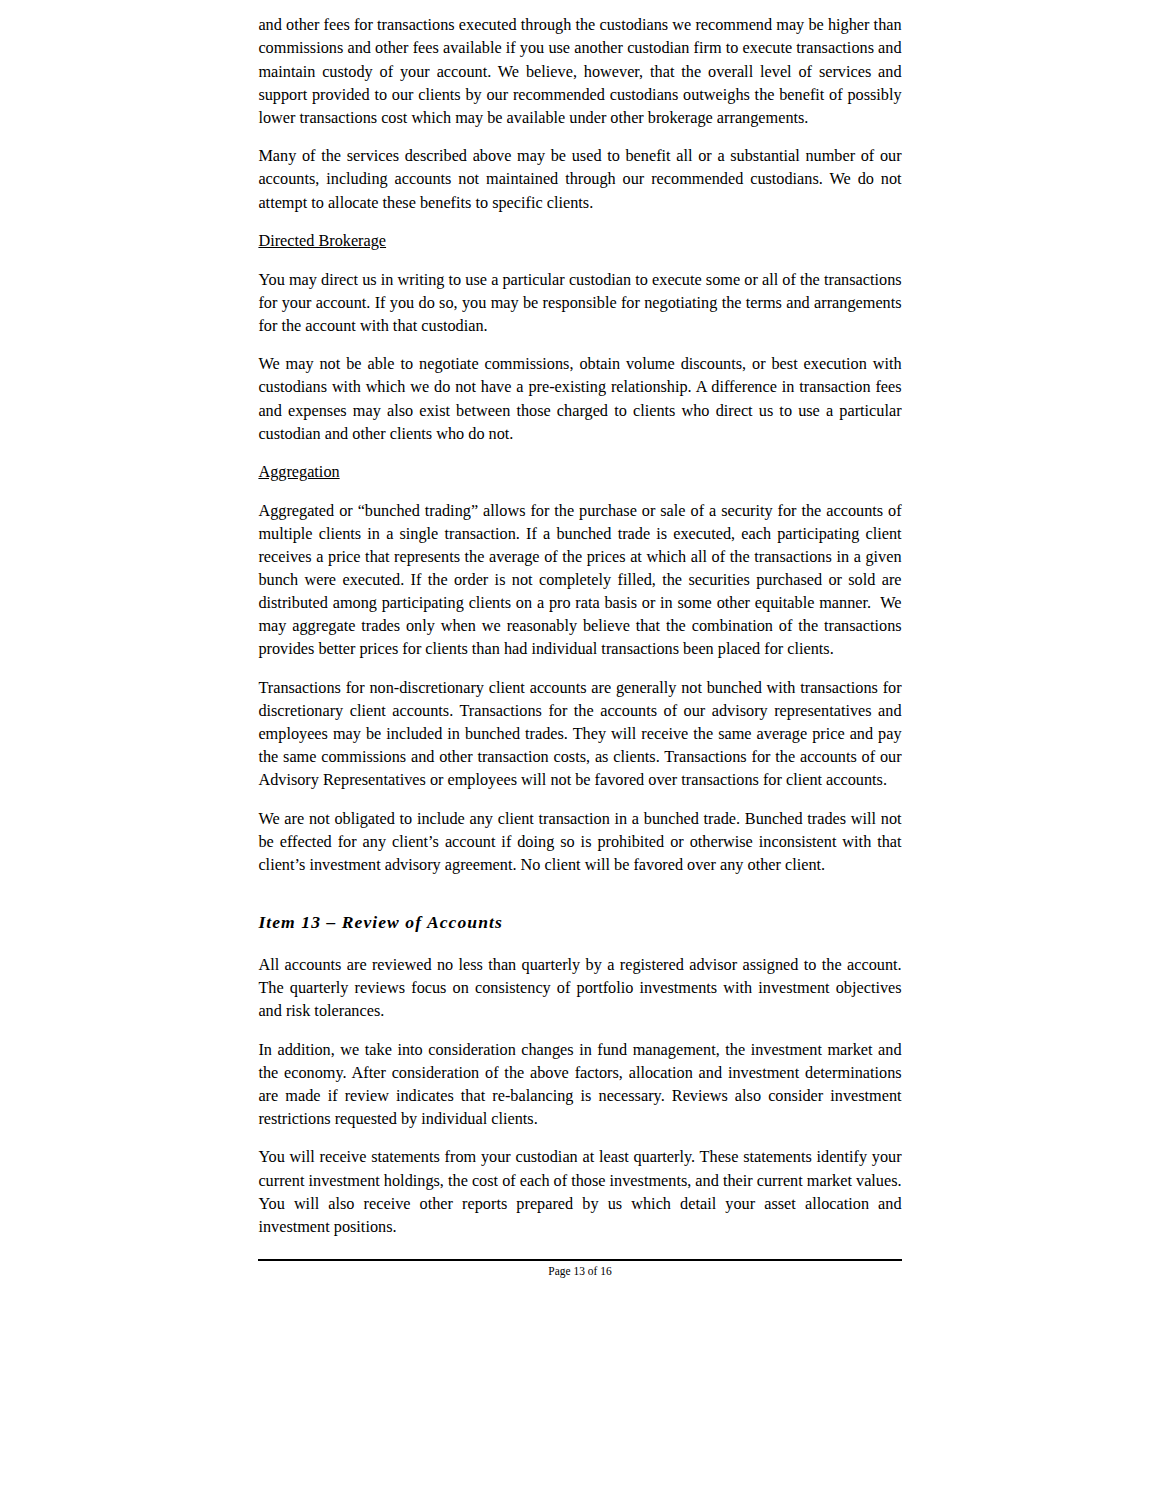and other fees for transactions executed through the custodians we recommend may be higher than commissions and other fees available if you use another custodian firm to execute transactions and maintain custody of your account. We believe, however, that the overall level of services and support provided to our clients by our recommended custodians outweighs the benefit of possibly lower transactions cost which may be available under other brokerage arrangements.
Many of the services described above may be used to benefit all or a substantial number of our accounts, including accounts not maintained through our recommended custodians. We do not attempt to allocate these benefits to specific clients.
Directed Brokerage
You may direct us in writing to use a particular custodian to execute some or all of the transactions for your account. If you do so, you may be responsible for negotiating the terms and arrangements for the account with that custodian.
We may not be able to negotiate commissions, obtain volume discounts, or best execution with custodians with which we do not have a pre-existing relationship. A difference in transaction fees and expenses may also exist between those charged to clients who direct us to use a particular custodian and other clients who do not.
Aggregation
Aggregated or “bunched trading” allows for the purchase or sale of a security for the accounts of multiple clients in a single transaction. If a bunched trade is executed, each participating client receives a price that represents the average of the prices at which all of the transactions in a given bunch were executed. If the order is not completely filled, the securities purchased or sold are distributed among participating clients on a pro rata basis or in some other equitable manner. We may aggregate trades only when we reasonably believe that the combination of the transactions provides better prices for clients than had individual transactions been placed for clients.
Transactions for non-discretionary client accounts are generally not bunched with transactions for discretionary client accounts. Transactions for the accounts of our advisory representatives and employees may be included in bunched trades. They will receive the same average price and pay the same commissions and other transaction costs, as clients. Transactions for the accounts of our Advisory Representatives or employees will not be favored over transactions for client accounts.
We are not obligated to include any client transaction in a bunched trade. Bunched trades will not be effected for any client’s account if doing so is prohibited or otherwise inconsistent with that client’s investment advisory agreement. No client will be favored over any other client.
Item 13 – Review of Accounts
All accounts are reviewed no less than quarterly by a registered advisor assigned to the account. The quarterly reviews focus on consistency of portfolio investments with investment objectives and risk tolerances.
In addition, we take into consideration changes in fund management, the investment market and the economy. After consideration of the above factors, allocation and investment determinations are made if review indicates that re-balancing is necessary. Reviews also consider investment restrictions requested by individual clients.
You will receive statements from your custodian at least quarterly. These statements identify your current investment holdings, the cost of each of those investments, and their current market values. You will also receive other reports prepared by us which detail your asset allocation and investment positions.
Page 13 of 16